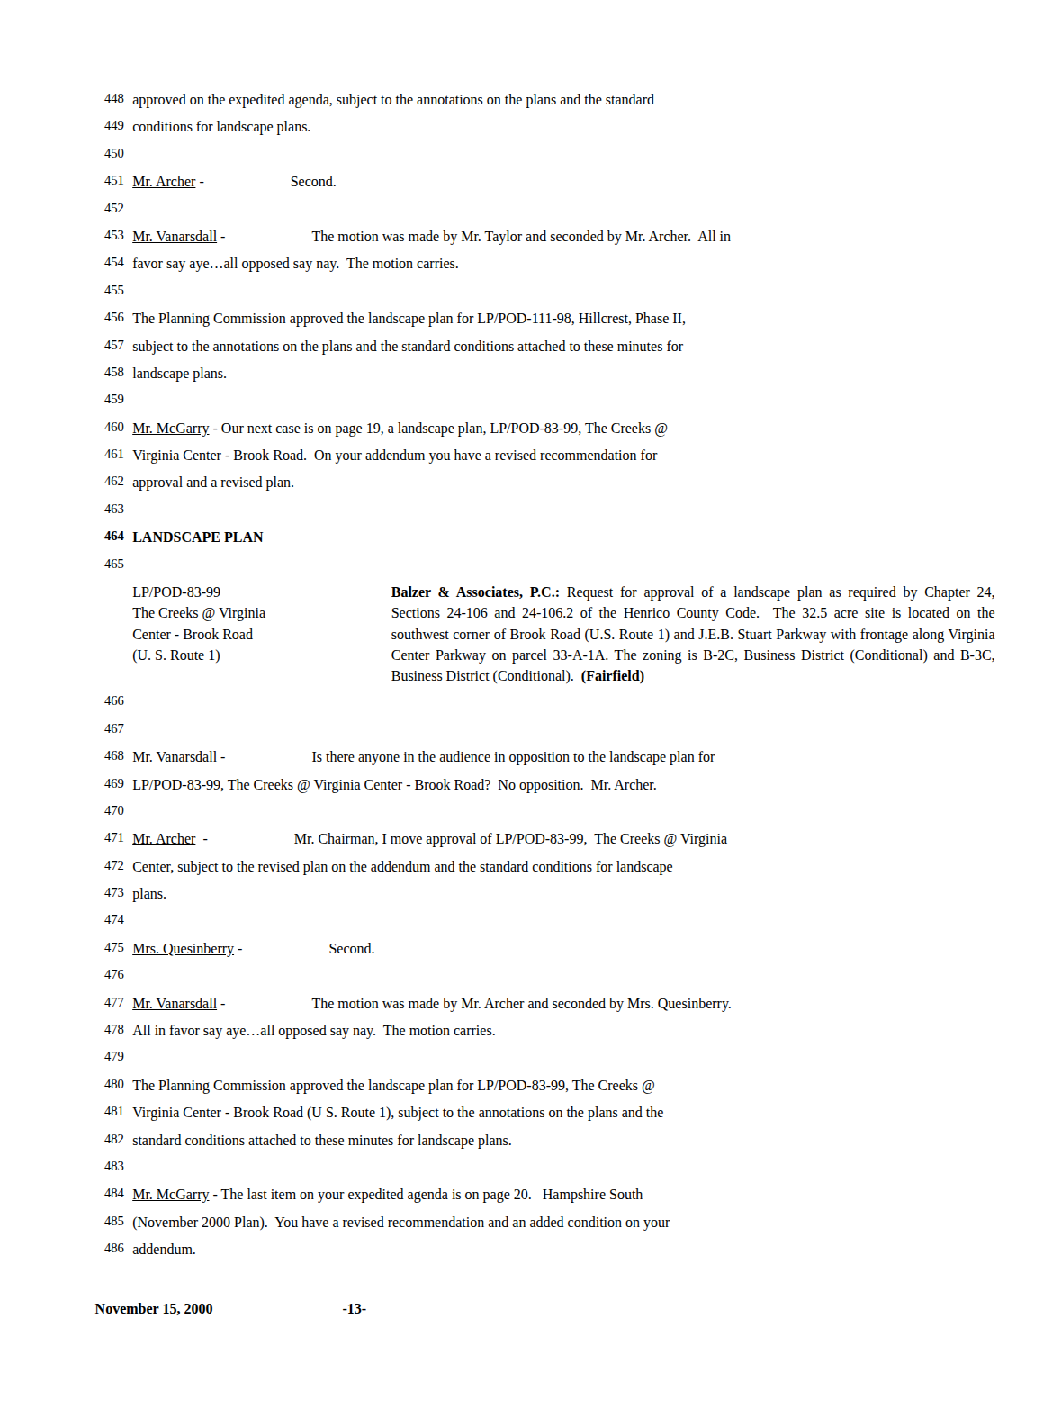448approved on the expedited agenda, subject to the annotations on the plans and the standard
449conditions for landscape plans.
450
451 Mr. Archer - Second.
452
453 Mr. Vanarsdall - The motion was made by Mr. Taylor and seconded by Mr. Archer. All in
454favor say aye…all opposed say nay. The motion carries.
455
456 The Planning Commission approved the landscape plan for LP/POD-111-98, Hillcrest, Phase II,
457subject to the annotations on the plans and the standard conditions attached to these minutes for
458landscape plans.
459
460 Mr. McGarry - Our next case is on page 19, a landscape plan, LP/POD-83-99, The Creeks @
461 Virginia Center - Brook Road. On your addendum you have a revised recommendation for
462approval and a revised plan.
463
464 LANDSCAPE PLAN
465
| LP/POD-83-99 The Creeks @ Virginia Center - Brook Road (U. S. Route 1) | Balzer & Associates, P.C.: Request for approval of a landscape plan as required by Chapter 24, Sections 24-106 and 24-106.2 of the Henrico County Code. The 32.5 acre site is located on the southwest corner of Brook Road (U.S. Route 1) and J.E.B. Stuart Parkway with frontage along Virginia Center Parkway on parcel 33-A-1A. The zoning is B-2C, Business District (Conditional) and B-3C, Business District (Conditional). (Fairfield) |
466
467
468 Mr. Vanarsdall - Is there anyone in the audience in opposition to the landscape plan for
469 LP/POD-83-99, The Creeks @ Virginia Center - Brook Road? No opposition. Mr. Archer.
470
471 Mr. Archer - Mr. Chairman, I move approval of LP/POD-83-99, The Creeks @ Virginia
472 Center, subject to the revised plan on the addendum and the standard conditions for landscape
473plans.
474
475 Mrs. Quesinberry - Second.
476
477 Mr. Vanarsdall - The motion was made by Mr. Archer and seconded by Mrs. Quesinberry.
478 All in favor say aye…all opposed say nay. The motion carries.
479
480 The Planning Commission approved the landscape plan for LP/POD-83-99, The Creeks @
481 Virginia Center - Brook Road (U S. Route 1), subject to the annotations on the plans and the
482standard conditions attached to these minutes for landscape plans.
483
484 Mr. McGarry - The last item on your expedited agenda is on page 20. Hampshire South
485(November 2000 Plan). You have a revised recommendation and an added condition on your
486addendum.
November 15, 2000-13-